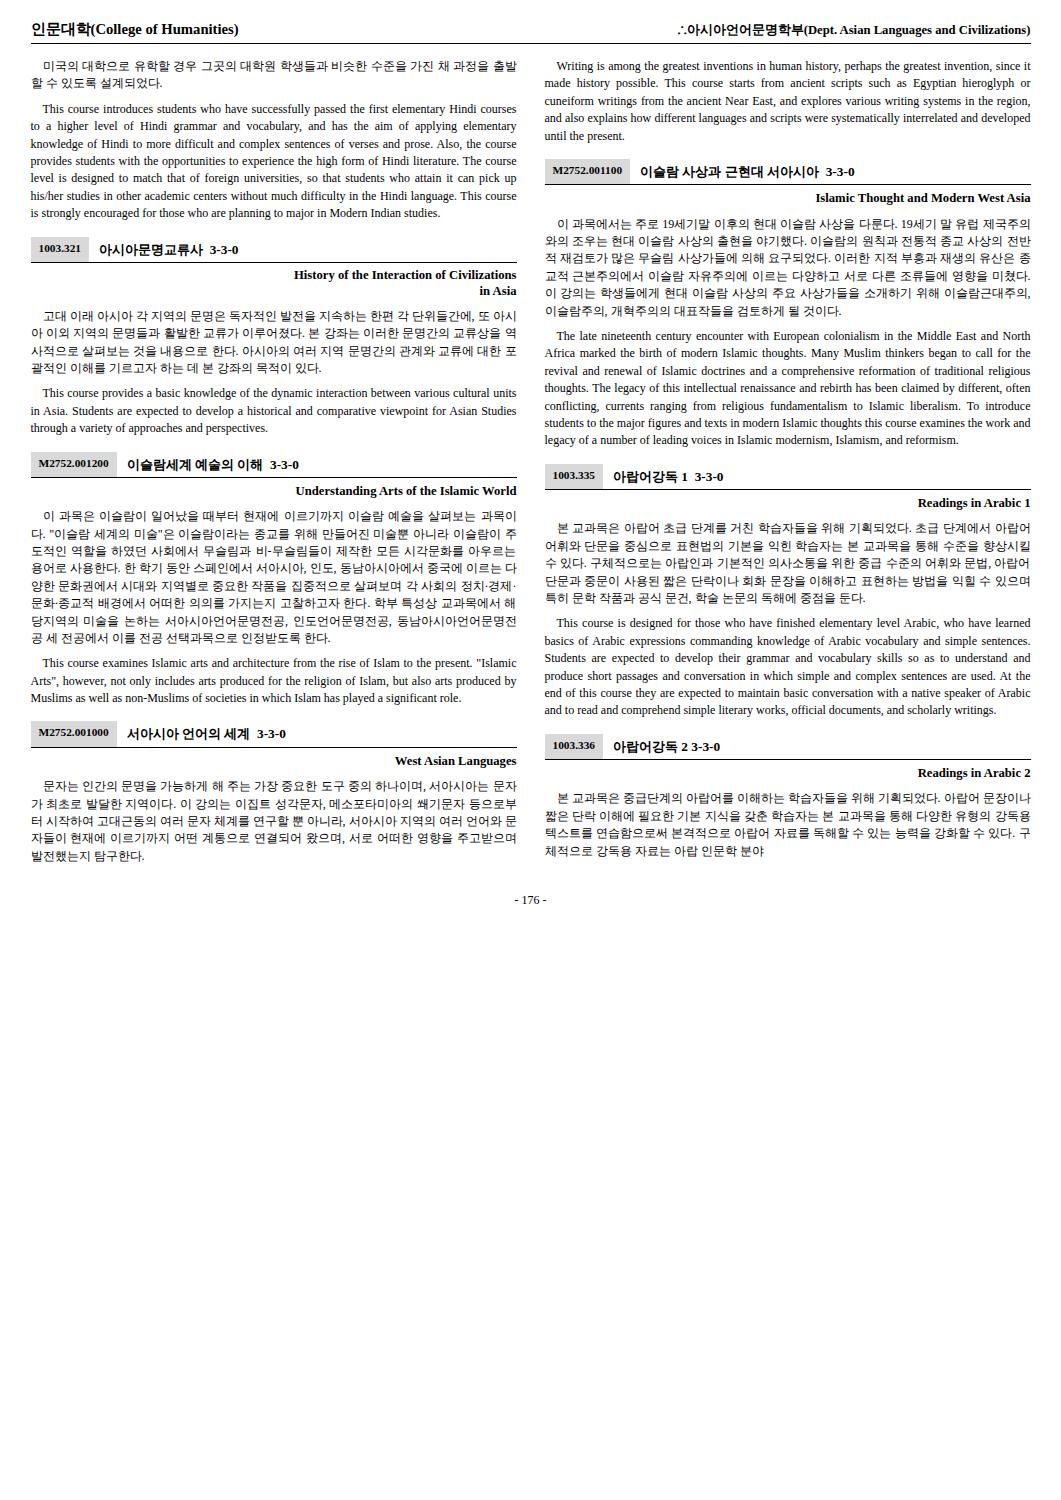인문대학(College of Humanities)
∴아시아언어문명학부(Dept. Asian Languages and Civilizations)
미국의 대학으로 유학할 경우 그곳의 대학원 학생들과 비슷한 수준을 가진 채 과정을 출발할 수 있도록 설계되었다.
This course introduces students who have successfully passed the first elementary Hindi courses to a higher level of Hindi grammar and vocabulary, and has the aim of applying elementary knowledge of Hindi to more difficult and complex sentences of verses and prose. Also, the course provides students with the opportunities to experience the high form of Hindi literature. The course level is designed to match that of foreign universities, so that students who attain it can pick up his/her studies in other academic centers without much difficulty in the Hindi language. This course is strongly encouraged for those who are planning to major in Modern Indian studies.
1003.321
아시아문명교류사 3-3-0
History of the Interaction of Civilizations
in Asia
고대 이래 아시아 각 지역의 문명은 독자적인 발전을 지속하는 한편 각 단위들간에, 또 아시아 이외 지역의 문명들과 활발한 교류가 이루어졌다. 본 강좌는 이러한 문명간의 교류상을 역사적으로 살펴보는 것을 내용으로 한다. 아시아의 여러 지역 문명간의 관계와 교류에 대한 포괄적인 이해를 기르고자 하는 데 본 강좌의 목적이 있다.
This course provides a basic knowledge of the dynamic interaction between various cultural units in Asia. Students are expected to develop a historical and comparative viewpoint for Asian Studies through a variety of approaches and perspectives.
M2752.001200
이슬람세계 예술의 이해 3-3-0
Understanding Arts of the Islamic World
이 과목은 이슬람이 일어났을 때부터 현재에 이르기까지 이슬람 예술을 살펴보는 과목이다. "이슬람 세계의 미술"은 이슬람이라는 종교를 위해 만들어진 미술뿐 아니라 이슬람이 주도적인 역할을 하였던 사회에서 무슬림과 비-무슬림들이 제작한 모든 시각문화를 아우르는 용어로 사용한다. 한 학기 동안 스페인에서 서아시아, 인도, 동남아시아에서 중국에 이르는 다양한 문화권에서 시대와 지역별로 중요한 작품을 집중적으로 살펴보며 각 사회의 정치·경제·문화·종교적 배경에서 어떠한 의의를 가지는지 고찰하고자 한다. 학부 특성상 교과목에서 해당지역의 미술을 논하는 서아시아언어문명전공, 인도언어문명전공, 동남아시아언어문명전공 세 전공에서 이를 전공 선택과목으로 인정받도록 한다.
This course examines Islamic arts and architecture from the rise of Islam to the present. "Islamic Arts", however, not only includes arts produced for the religion of Islam, but also arts produced by Muslims as well as non-Muslims of societies in which Islam has played a significant role.
M2752.001000
서아시아 언어의 세계 3-3-0
West Asian Languages
문자는 인간의 문명을 가능하게 해 주는 가장 중요한 도구 중의 하나이며, 서아시아는 문자가 최초로 발달한 지역이다. 이 강의는 이집트 성각문자, 메소포타미아의 쐐기문자 등으로부터 시작하여 고대근동의 여러 문자 체계를 연구할 뿐 아니라, 서아시아 지역의 여러 언어와 문자들이 현재에 이르기까지 어떤 계통으로 연결되어 왔으며, 서로 어떠한 영향을 주고받으며 발전했는지 탐구한다.
Writing is among the greatest inventions in human history, perhaps the greatest invention, since it made history possible. This course starts from ancient scripts such as Egyptian hieroglyph or cuneiform writings from the ancient Near East, and explores various writing systems in the region, and also explains how different languages and scripts were systematically interrelated and developed until the present.
M2752.001100
이슬람 사상과 근현대 서아시아 3-3-0
Islamic Thought and Modern West Asia
이 과목에서는 주로 19세기말 이후의 현대 이슬람 사상을 다룬다. 19세기 말 유럽 제국주의와의 조우는 현대 이슬람 사상의 출현을 야기했다. 이슬람의 원칙과 전통적 종교 사상의 전반적 재검토가 많은 무슬림 사상가들에 의해 요구되었다. 이러한 지적 부흥과 재생의 유산은 종교적 근본주의에서 이슬람 자유주의에 이르는 다양하고 서로 다른 조류들에 영향을 미쳤다. 이 강의는 학생들에게 현대 이슬람 사상의 주요 사상가들을 소개하기 위해 이슬람근대주의, 이슬람주의, 개혁주의의 대표작들을 검토하게 될 것이다.
The late nineteenth century encounter with European colonialism in the Middle East and North Africa marked the birth of modern Islamic thoughts. Many Muslim thinkers began to call for the revival and renewal of Islamic doctrines and a comprehensive reformation of traditional religious thoughts. The legacy of this intellectual renaissance and rebirth has been claimed by different, often conflicting, currents ranging from religious fundamentalism to Islamic liberalism. To introduce students to the major figures and texts in modern Islamic thoughts this course examines the work and legacy of a number of leading voices in Islamic modernism, Islamism, and reformism.
1003.335
아랍어강독 1 3-3-0
Readings in Arabic 1
본 교과목은 아랍어 초급 단계를 거친 학습자들을 위해 기획되었다. 초급 단계에서 아랍어 어휘와 단문을 중심으로 표현법의 기본을 익힌 학습자는 본 교과목을 통해 수준을 향상시킬 수 있다. 구체적으로는 아랍인과 기본적인 의사소통을 위한 중급 수준의 어휘와 문법, 아랍어 단문과 중문이 사용된 짧은 단락이나 회화 문장을 이해하고 표현하는 방법을 익힐 수 있으며 특히 문학 작품과 공식 문건, 학술 논문의 독해에 중점을 둔다.
This course is designed for those who have finished elementary level Arabic, who have learned basics of Arabic expressions commanding knowledge of Arabic vocabulary and simple sentences. Students are expected to develop their grammar and vocabulary skills so as to understand and produce short passages and conversation in which simple and complex sentences are used. At the end of this course they are expected to maintain basic conversation with a native speaker of Arabic and to read and comprehend simple literary works, official documents, and scholarly writings.
1003.336
아랍어강독 2 3-3-0
Readings in Arabic 2
본 교과목은 중급단계의 아랍어를 이해하는 학습자들을 위해 기획되었다. 아랍어 문장이나 짧은 단락 이해에 필요한 기본 지식을 갖춘 학습자는 본 교과목을 통해 다양한 유형의 강독용 텍스트를 연습함으로써 본격적으로 아랍어 자료를 독해할 수 있는 능력을 강화할 수 있다. 구체적으로 강독용 자료는 아랍 인문학 분야
- 176 -